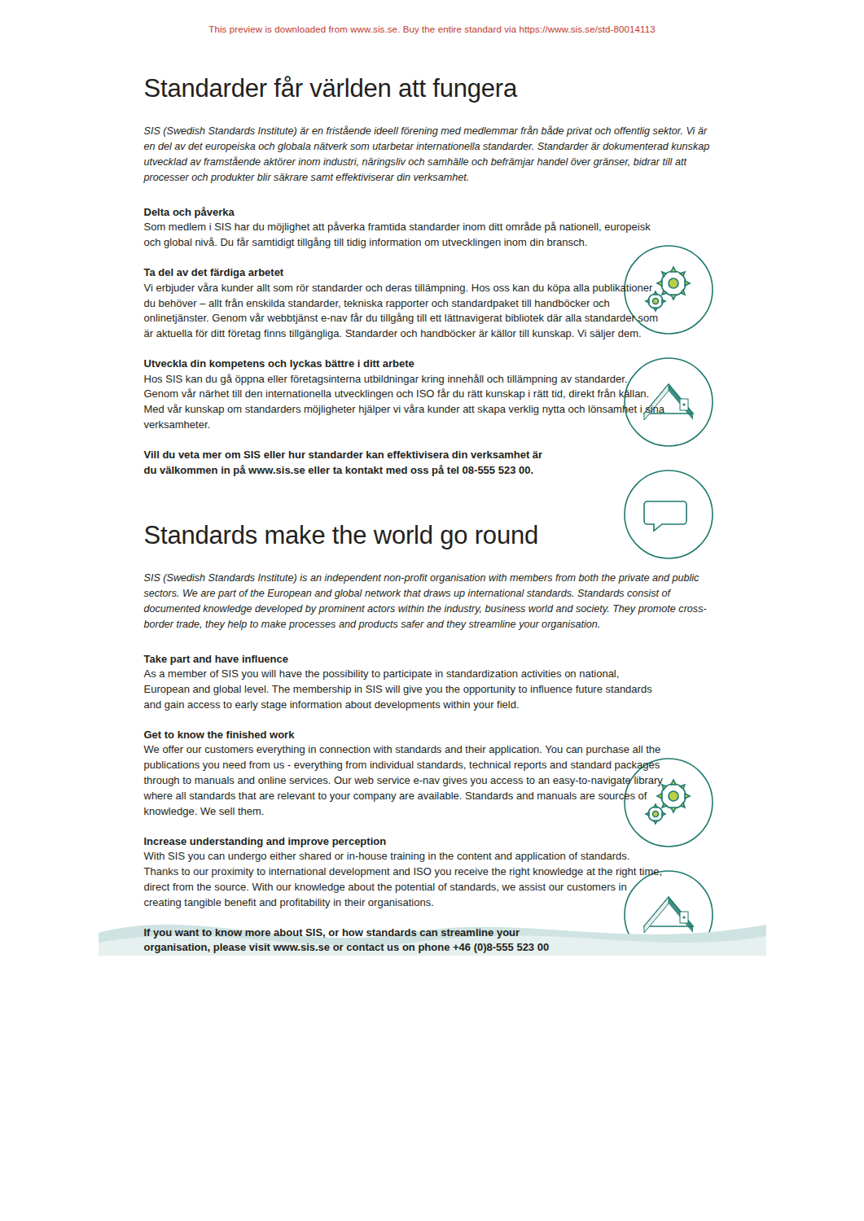This preview is downloaded from www.sis.se. Buy the entire standard via https://www.sis.se/std-80014113
Standarder får världen att fungera
SIS (Swedish Standards Institute) är en fristående ideell förening med medlemmar från både privat och offentlig sektor. Vi är en del av det europeiska och globala nätverk som utarbetar internationella standarder. Standarder är dokumenterad kunskap utvecklad av framstående aktörer inom industri, näringsliv och samhälle och befrämjar handel över gränser, bidrar till att processer och produkter blir säkrare samt effektiviserar din verksamhet.
Delta och påverka
Som medlem i SIS har du möjlighet att påverka framtida standarder inom ditt område på nationell, europeisk och global nivå. Du får samtidigt tillgång till tidig information om utvecklingen inom din bransch.
Ta del av det färdiga arbetet
Vi erbjuder våra kunder allt som rör standarder och deras tillämpning. Hos oss kan du köpa alla publikationer du behöver – allt från enskilda standarder, tekniska rapporter och standardpaket till handböcker och onlinetjänster. Genom vår webbtjänst e-nav får du tillgång till ett lättnavigerat bibliotek där alla standarder som är aktuella för ditt företag finns tillgängliga. Standarder och handböcker är källor till kunskap. Vi säljer dem.
Utveckla din kompetens och lyckas bättre i ditt arbete
Hos SIS kan du gå öppna eller företagsinterna utbildningar kring innehåll och tillämpning av standarder. Genom vår närhet till den internationella utvecklingen och ISO får du rätt kunskap i rätt tid, direkt från källan. Med vår kunskap om standarders möjligheter hjälper vi våra kunder att skapa verklig nytta och lönsamhet i sina verksamheter.
Vill du veta mer om SIS eller hur standarder kan effektivisera din verksamhet är
du välkommen in på www.sis.se eller ta kontakt med oss på tel 08-555 523 00.
Standards make the world go round
SIS (Swedish Standards Institute) is an independent non-profit organisation with members from both the private and public sectors. We are part of the European and global network that draws up international standards. Standards consist of documented knowledge developed by prominent actors within the industry, business world and society. They promote cross-border trade, they help to make processes and products safer and they streamline your organisation.
Take part and have influence
As a member of SIS you will have the possibility to participate in standardization activities on national, European and global level. The membership in SIS will give you the opportunity to influence future standards and gain access to early stage information about developments within your field.
Get to know the finished work
We offer our customers everything in connection with standards and their application. You can purchase all the publications you need from us - everything from individual standards, technical reports and standard packages through to manuals and online services. Our web service e-nav gives you access to an easy-to-navigate library where all standards that are relevant to your company are available. Standards and manuals are sources of knowledge. We sell them.
Increase understanding and improve perception
With SIS you can undergo either shared or in-house training in the content and application of standards. Thanks to our proximity to international development and ISO you receive the right knowledge at the right time, direct from the source. With our knowledge about the potential of standards, we assist our customers in creating tangible benefit and profitability in their organisations.
If you want to know more about SIS, or how standards can streamline your
organisation, please visit www.sis.se or contact us on phone +46 (0)8-555 523 00